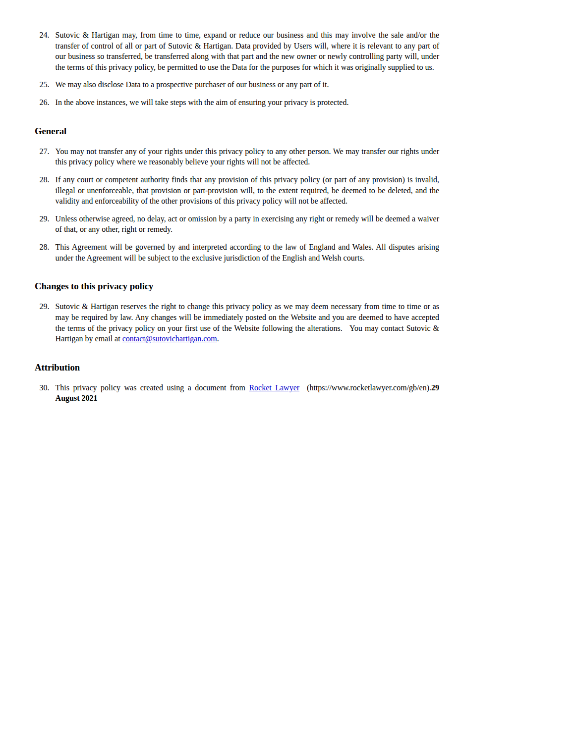24. Sutovic & Hartigan may, from time to time, expand or reduce our business and this may involve the sale and/or the transfer of control of all or part of Sutovic & Hartigan. Data provided by Users will, where it is relevant to any part of our business so transferred, be transferred along with that part and the new owner or newly controlling party will, under the terms of this privacy policy, be permitted to use the Data for the purposes for which it was originally supplied to us.
25. We may also disclose Data to a prospective purchaser of our business or any part of it.
26. In the above instances, we will take steps with the aim of ensuring your privacy is protected.
General
27. You may not transfer any of your rights under this privacy policy to any other person. We may transfer our rights under this privacy policy where we reasonably believe your rights will not be affected.
28. If any court or competent authority finds that any provision of this privacy policy (or part of any provision) is invalid, illegal or unenforceable, that provision or part-provision will, to the extent required, be deemed to be deleted, and the validity and enforceability of the other provisions of this privacy policy will not be affected.
29. Unless otherwise agreed, no delay, act or omission by a party in exercising any right or remedy will be deemed a waiver of that, or any other, right or remedy.
28. This Agreement will be governed by and interpreted according to the law of England and Wales. All disputes arising under the Agreement will be subject to the exclusive jurisdiction of the English and Welsh courts.
Changes to this privacy policy
29. Sutovic & Hartigan reserves the right to change this privacy policy as we may deem necessary from time to time or as may be required by law. Any changes will be immediately posted on the Website and you are deemed to have accepted the terms of the privacy policy on your first use of the Website following the alterations. You may contact Sutovic & Hartigan by email at contact@sutovichartigan.com.
Attribution
30. This privacy policy was created using a document from Rocket Lawyer (https://www.rocketlawyer.com/gb/en).29 August 2021